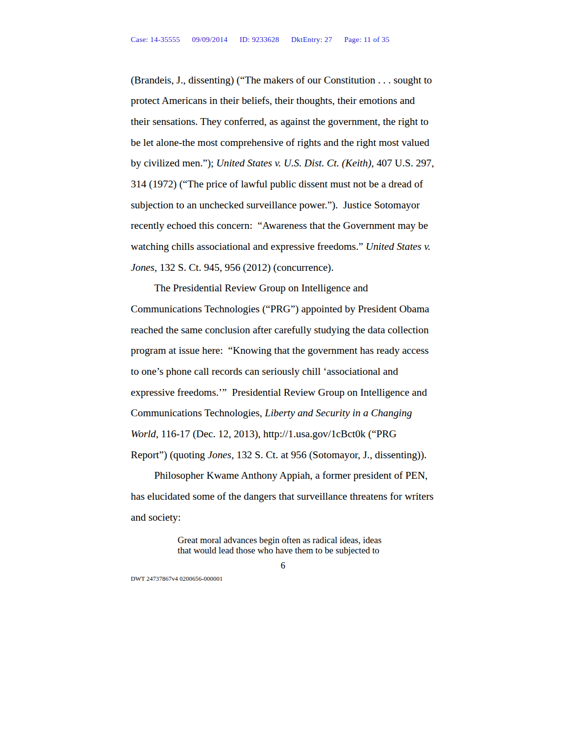Case: 14-3555509/09/2014 ID: 9233628 DktEntry: 27 Page: 11 of 35
(Brandeis, J., dissenting) (“The makers of our Constitution . . . sought to protect Americans in their beliefs, their thoughts, their emotions and their sensations. They conferred, as against the government, the right to be let alone-the most comprehensive of rights and the right most valued by civilized men.”); United States v. U.S. Dist. Ct. (Keith), 407 U.S. 297, 314 (1972) (“The price of lawful public dissent must not be a dread of subjection to an unchecked surveillance power.”). Justice Sotomayor recently echoed this concern: “Awareness that the Government may be watching chills associational and expressive freedoms.” United States v. Jones, 132 S. Ct. 945, 956 (2012) (concurrence).
The Presidential Review Group on Intelligence and Communications Technologies (“PRG”) appointed by President Obama reached the same conclusion after carefully studying the data collection program at issue here: “Knowing that the government has ready access to one’s phone call records can seriously chill ‘associational and expressive freedoms.’” Presidential Review Group on Intelligence and Communications Technologies, Liberty and Security in a Changing World, 116-17 (Dec. 12, 2013), http://1.usa.gov/1cBct0k (“PRG Report”) (quoting Jones, 132 S. Ct. at 956 (Sotomayor, J., dissenting)).
Philosopher Kwame Anthony Appiah, a former president of PEN, has elucidated some of the dangers that surveillance threatens for writers and society:
Great moral advances begin often as radical ideas, ideas
that would lead those who have them to be subjected to
6
DWT 24737867v4 0200656-000001